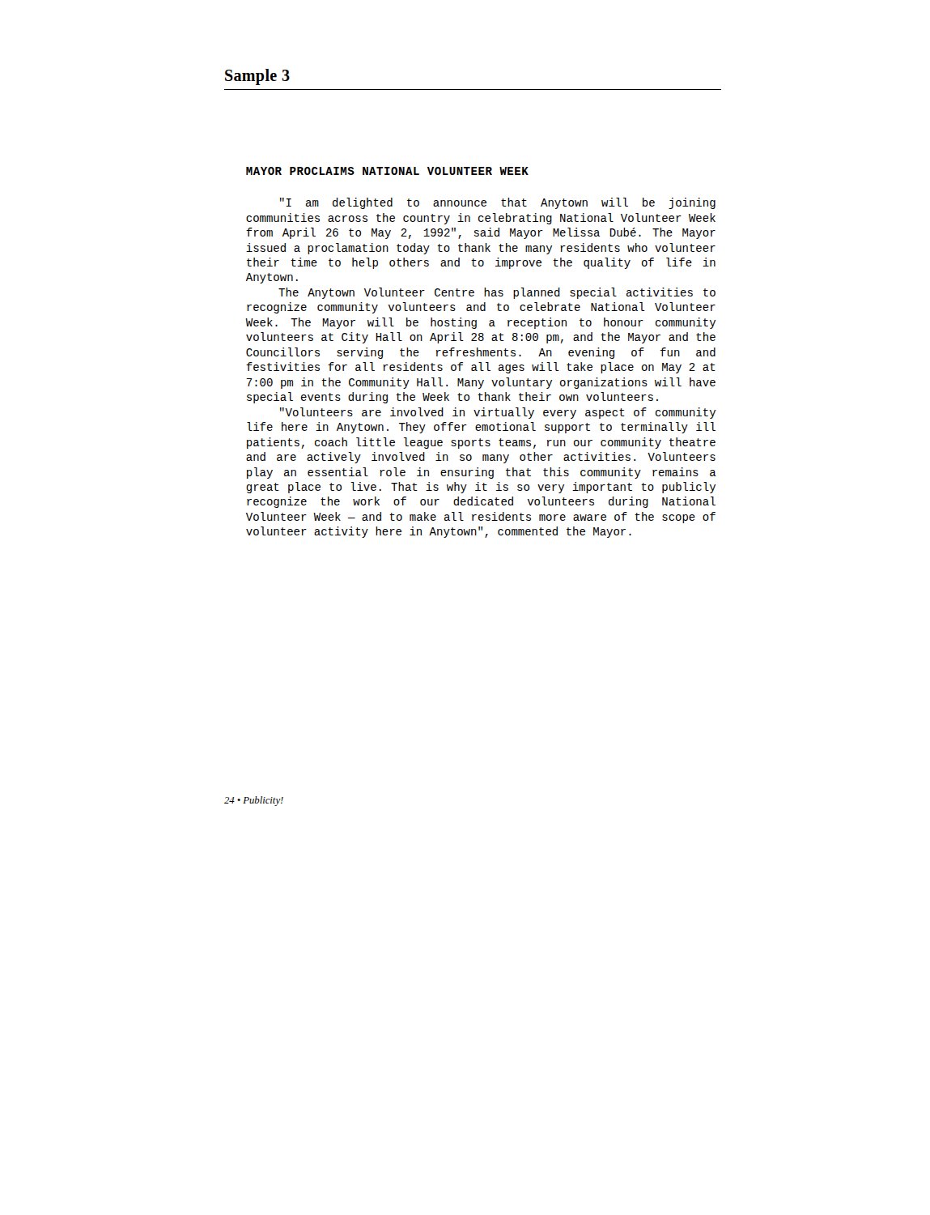Sample 3
Mayor Proclaims National Volunteer Week
"I am delighted to announce that Anytown will be joining communities across the country in celebrating National Volunteer Week from April 26 to May 2, 1992", said Mayor Melissa Dubé. The Mayor issued a proclamation today to thank the many residents who volunteer their time to help others and to improve the quality of life in Anytown.
The Anytown Volunteer Centre has planned special activities to recognize community volunteers and to celebrate National Volunteer Week. The Mayor will be hosting a reception to honour community volunteers at City Hall on April 28 at 8:00 pm, and the Mayor and the Councillors serving the refreshments. An evening of fun and festivities for all residents of all ages will take place on May 2 at 7:00 pm in the Community Hall. Many voluntary organizations will have special events during the Week to thank their own volunteers.
"Volunteers are involved in virtually every aspect of community life here in Anytown. They offer emotional support to terminally ill patients, coach little league sports teams, run our community theatre and are actively involved in so many other activities. Volunteers play an essential role in ensuring that this community remains a great place to live. That is why it is so very important to publicly recognize the work of our dedicated volunteers during National Volunteer Week — and to make all residents more aware of the scope of volunteer activity here in Anytown", commented the Mayor.
24 • Publicity!